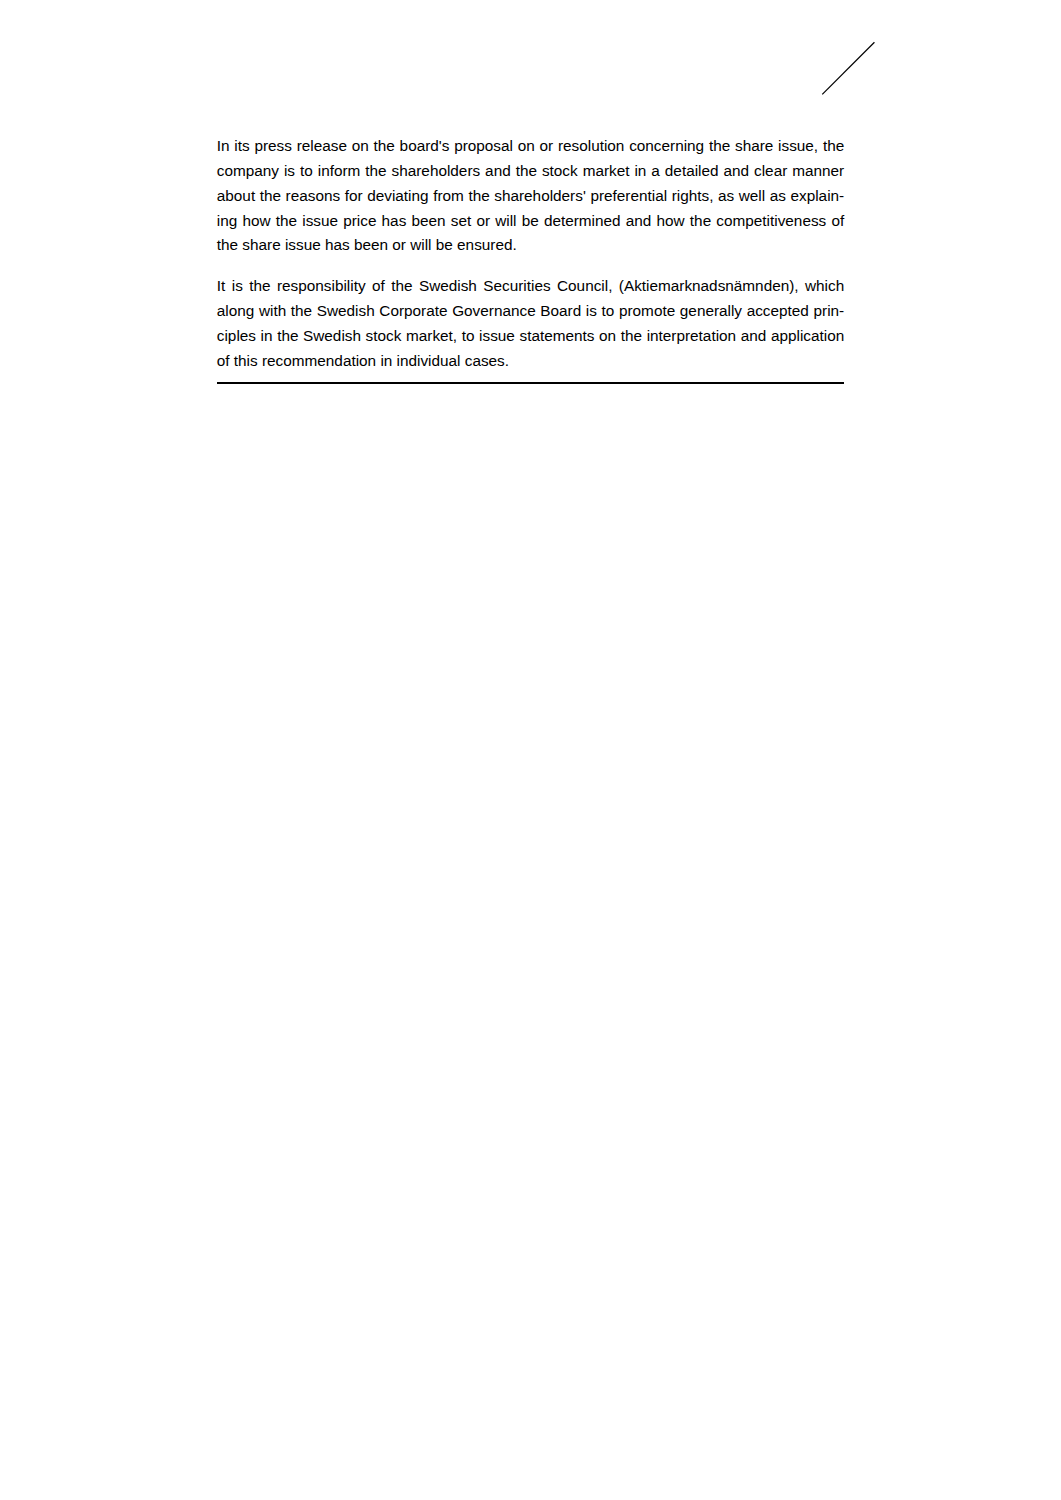In its press release on the board's proposal on or resolution concerning the share issue, the company is to inform the shareholders and the stock market in a detailed and clear manner about the reasons for deviating from the shareholders' preferential rights, as well as explaining how the issue price has been set or will be determined and how the competitiveness of the share issue has been or will be ensured.
It is the responsibility of the Swedish Securities Council, (Aktiemarknadsnämnden), which along with the Swedish Corporate Governance Board is to promote generally accepted principles in the Swedish stock market, to issue statements on the interpretation and application of this recommendation in individual cases.